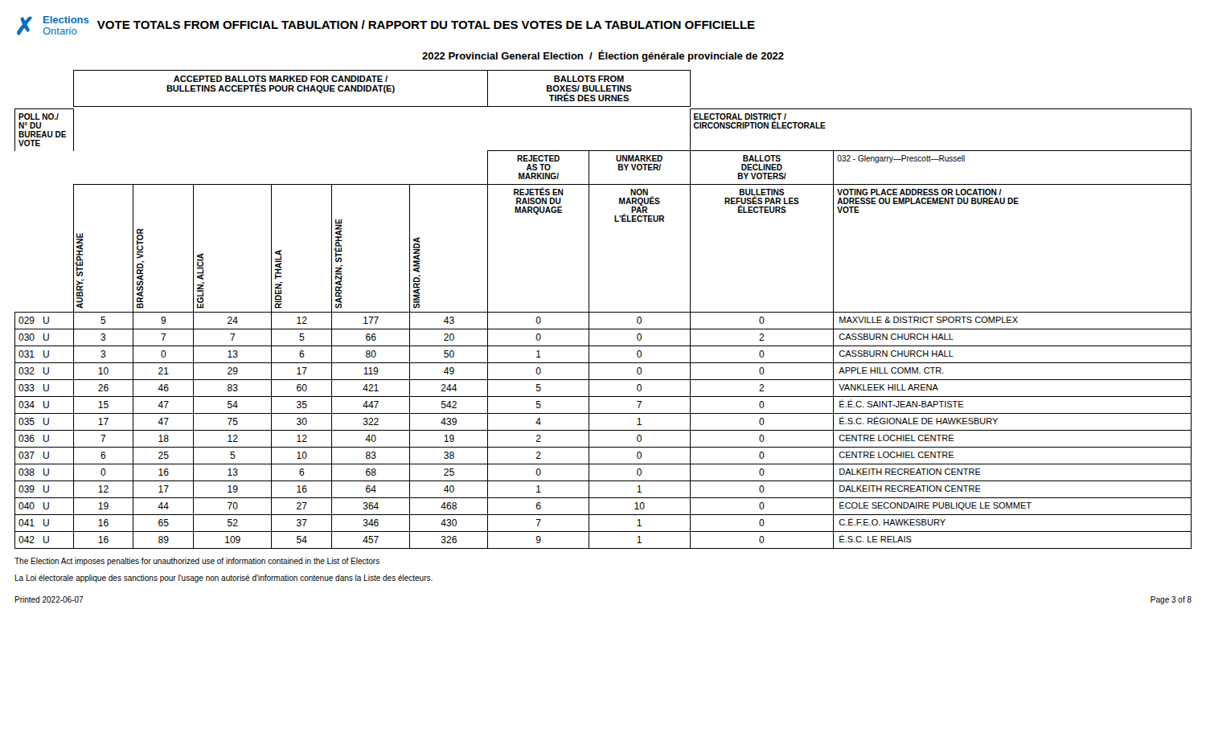✗
Elections
Ontario
VOTE TOTALS FROM OFFICIAL TABULATION / RAPPORT DU TOTAL DES VOTES DE LA TABULATION OFFICIELLE
2022 Provincial General Election / Élection générale provinciale de 2022
| | ACCEPTED BALLOTS MARKED FOR CANDIDATE / BULLETINS ACCEPTÉS POUR CHAQUE CANDIDAT(E) | BALLOTS FROM BOXES/ BULLETINS TIRÉS DES URNES | |
| --- | --- | --- | --- |
| POLL NO./ N° DU BUREAU DE VOTE | | | ELECTORAL DISTRICT / CIRCONSCRIPTION ÉLECTORALE |
| | | REJECTED AS TO MARKING/ | UNMARKED BY VOTER/ | BALLOTS DECLINED BY VOTERS/ | 032 - Glengarry—Prescott—Russell |
| | AUBRY, STÉPHANE | BRASSARD, VICTOR | EGLIN, ALICIA | RIDEN, THAILA | SARRAZIN, STÉPHANE | SIMARD, AMANDA | REJETÉS EN RAISON DU MARQUAGE | NON MARQUÉS PAR L'ÉLECTEUR | BULLETINS REFUSÉS PAR LES ÉLECTEURS | VOTING PLACE ADDRESS OR LOCATION / ADRESSE OU EMPLACEMENT DU BUREAU DE VOTE |
| 029 U | 5 | 9 | 24 | 12 | 177 | 43 | 0 | 0 | 0 | MAXVILLE & DISTRICT SPORTS COMPLEX |
| 030 U | 3 | 7 | 7 | 5 | 66 | 20 | 0 | 0 | 2 | CASSBURN CHURCH HALL |
| 031 U | 3 | 0 | 13 | 6 | 80 | 50 | 1 | 0 | 0 | CASSBURN CHURCH HALL |
| 032 U | 10 | 21 | 29 | 17 | 119 | 49 | 0 | 0 | 0 | APPLE HILL COMM. CTR. |
| 033 U | 26 | 46 | 83 | 60 | 421 | 244 | 5 | 0 | 2 | VANKLEEK HILL ARENA |
| 034 U | 15 | 47 | 54 | 35 | 447 | 542 | 5 | 7 | 0 | É.É.C. SAINT-JEAN-BAPTISTE |
| 035 U | 17 | 47 | 75 | 30 | 322 | 439 | 4 | 1 | 0 | É.S.C. RÉGIONALE DE HAWKESBURY |
| 036 U | 7 | 18 | 12 | 12 | 40 | 19 | 2 | 0 | 0 | CENTRE LOCHIEL CENTRE |
| 037 U | 6 | 25 | 5 | 10 | 83 | 38 | 2 | 0 | 0 | CENTRE LOCHIEL CENTRE |
| 038 U | 0 | 16 | 13 | 6 | 68 | 25 | 0 | 0 | 0 | DALKEITH RECREATION CENTRE |
| 039 U | 12 | 17 | 19 | 16 | 64 | 40 | 1 | 1 | 0 | DALKEITH RECREATION CENTRE |
| 040 U | 19 | 44 | 70 | 27 | 364 | 468 | 6 | 10 | 0 | ÉCOLE SECONDAIRE PUBLIQUE LE SOMMET |
| 041 U | 16 | 65 | 52 | 37 | 346 | 430 | 7 | 1 | 0 | C.É.F.E.O. HAWKESBURY |
| 042 U | 16 | 89 | 109 | 54 | 457 | 326 | 9 | 1 | 0 | É.S.C. LE RELAIS |
The Election Act imposes penalties for unauthorized use of information contained in the List of Electors
La Loi électorale applique des sanctions pour l'usage non autorisé d'information contenue dans la Liste des électeurs.
Printed 2022-06-07
Page 3 of 8